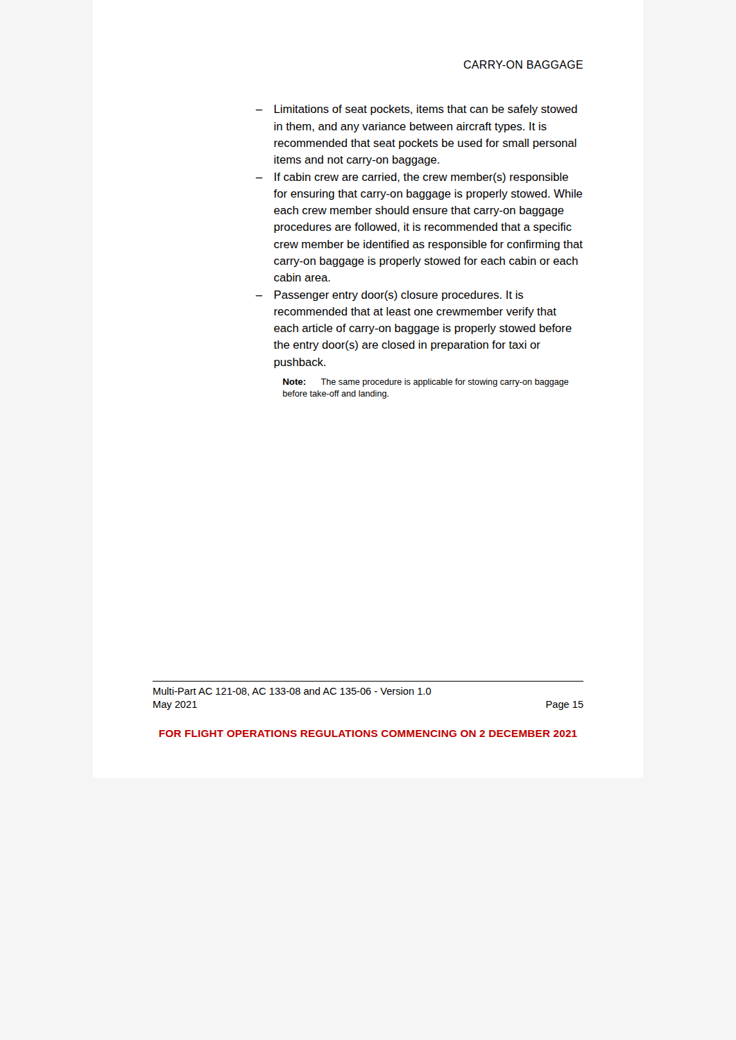CARRY-ON BAGGAGE
Limitations of seat pockets, items that can be safely stowed in them, and any variance between aircraft types. It is recommended that seat pockets be used for small personal items and not carry-on baggage.
If cabin crew are carried, the crew member(s) responsible for ensuring that carry-on baggage is properly stowed. While each crew member should ensure that carry-on baggage procedures are followed, it is recommended that a specific crew member be identified as responsible for confirming that carry-on baggage is properly stowed for each cabin or each cabin area.
Passenger entry door(s) closure procedures. It is recommended that at least one crewmember verify that each article of carry-on baggage is properly stowed before the entry door(s) are closed in preparation for taxi or pushback.
Note: The same procedure is applicable for stowing carry-on baggage before take-off and landing.
Multi-Part AC 121-08, AC 133-08 and AC 135-06 - Version 1.0
May 2021
Page 15
FOR FLIGHT OPERATIONS REGULATIONS COMMENCING ON 2 DECEMBER 2021